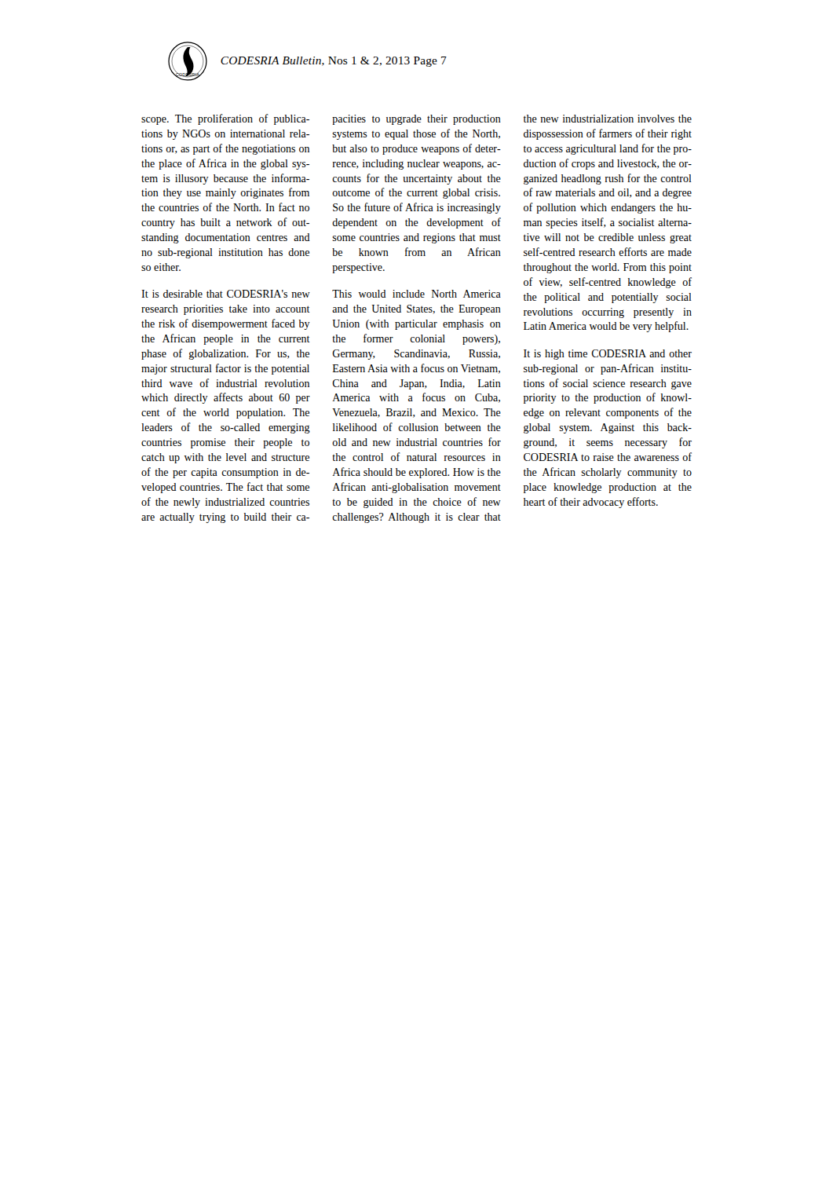CODESRIA
CODESRIA Bulletin, Nos 1 & 2, 2013 Page 7
scope. The proliferation of publications by NGOs on international relations or, as part of the negotiations on the place of Africa in the global system is illusory because the information they use mainly originates from the countries of the North. In fact no country has built a network of outstanding documentation centres and no sub-regional institution has done so either.
It is desirable that CODESRIA's new research priorities take into account the risk of disempowerment faced by the African people in the current phase of globalization. For us, the major structural factor is the potential third wave of industrial revolution which directly affects about 60 per cent of the world population. The leaders of the so-called emerging countries promise their people to catch up with the level and structure of the per capita consumption in developed countries. The fact that some of the newly industrialized countries are actually trying to build their capacities to upgrade their production systems to equal those of the North, but also to produce weapons of deterrence, including nuclear weapons, accounts for the uncertainty about the outcome of the current global crisis. So the future of Africa is increasingly dependent on the development of some countries and regions that must be known from an African perspective.
This would include North America and the United States, the European Union (with particular emphasis on the former colonial powers), Germany, Scandinavia, Russia, Eastern Asia with a focus on Vietnam, China and Japan, India, Latin America with a focus on Cuba, Venezuela, Brazil, and Mexico. The likelihood of collusion between the old and new industrial countries for the control of natural resources in Africa should be explored. How is the African anti-globalisation movement to be guided in the choice of new challenges? Although it is clear that the new industrialization involves the dispossession of farmers of their right to access agricultural land for the production of crops and livestock, the organized headlong rush for the control of raw materials and oil, and a degree of pollution which endangers the human species itself, a socialist alternative will not be credible unless great self-centred research efforts are made throughout the world. From this point of view, self-centred knowledge of the political and potentially social revolutions occurring presently in Latin America would be very helpful.
It is high time CODESRIA and other sub-regional or pan-African institutions of social science research gave priority to the production of knowledge on relevant components of the global system. Against this background, it seems necessary for CODESRIA to raise the awareness of the African scholarly community to place knowledge production at the heart of their advocacy efforts.